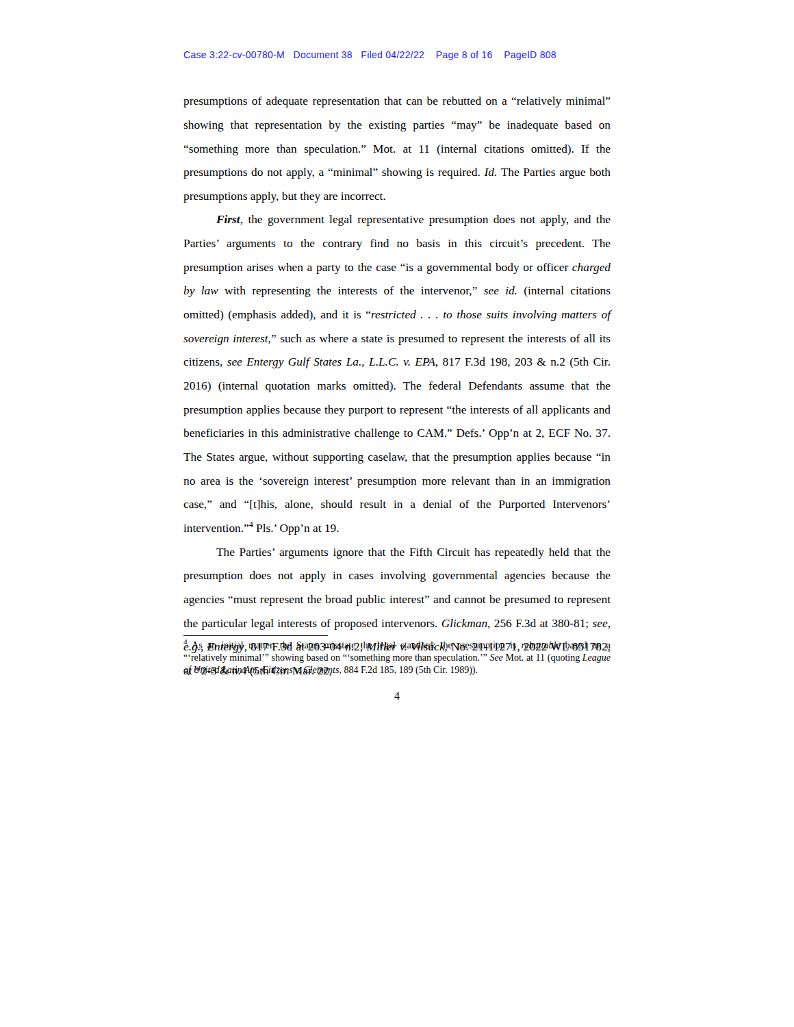Case 3:22-cv-00780-M Document 38 Filed 04/22/22 Page 8 of 16 PageID 808
presumptions of adequate representation that can be rebutted on a “relatively minimal” showing that representation by the existing parties “may” be inadequate based on “something more than speculation.” Mot. at 11 (internal citations omitted). If the presumptions do not apply, a “minimal” showing is required. Id. The Parties argue both presumptions apply, but they are incorrect.
First, the government legal representative presumption does not apply, and the Parties’ arguments to the contrary find no basis in this circuit’s precedent. The presumption arises when a party to the case “is a governmental body or officer charged by law with representing the interests of the intervenor,” see id. (internal citations omitted) (emphasis added), and it is “restricted . . . to those suits involving matters of sovereign interest,” such as where a state is presumed to represent the interests of all its citizens, see Entergy Gulf States La., L.L.C. v. EPA, 817 F.3d 198, 203 & n.2 (5th Cir. 2016) (internal quotation marks omitted). The federal Defendants assume that the presumption applies because they purport to represent “the interests of all applicants and beneficiaries in this administrative challenge to CAM.” Defs.’ Opp’n at 2, ECF No. 37. The States argue, without supporting caselaw, that the presumption applies because “in no area is the ‘sovereign interest’ presumption more relevant than in an immigration case,” and “[t]his, alone, should result in a denial of the Purported Intervenors’ intervention.”4 Pls.’ Opp’n at 19.
The Parties’ arguments ignore that the Fifth Circuit has repeatedly held that the presumption does not apply in cases involving governmental agencies because the agencies “must represent the broad public interest” and cannot be presumed to represent the particular legal interests of proposed intervenors. Glickman, 256 F.3d at 380-81; see, e.g., Entergy, 817 F.3d at 203-04 n.2; Miller v. Vilsack, No. 21-11271, 2022 WL 851782, at *2-3 & n.4 (5th Cir. Mar. 22,
4 As an initial matter, the States misstate the legal standard: the presumption is rebuttable based on a “‘relatively minimal’” showing based on “‘something more than speculation.’” See Mot. at 11 (quoting League of United Latin Am. Citizens v. Clements, 884 F.2d 185, 189 (5th Cir. 1989)).
4